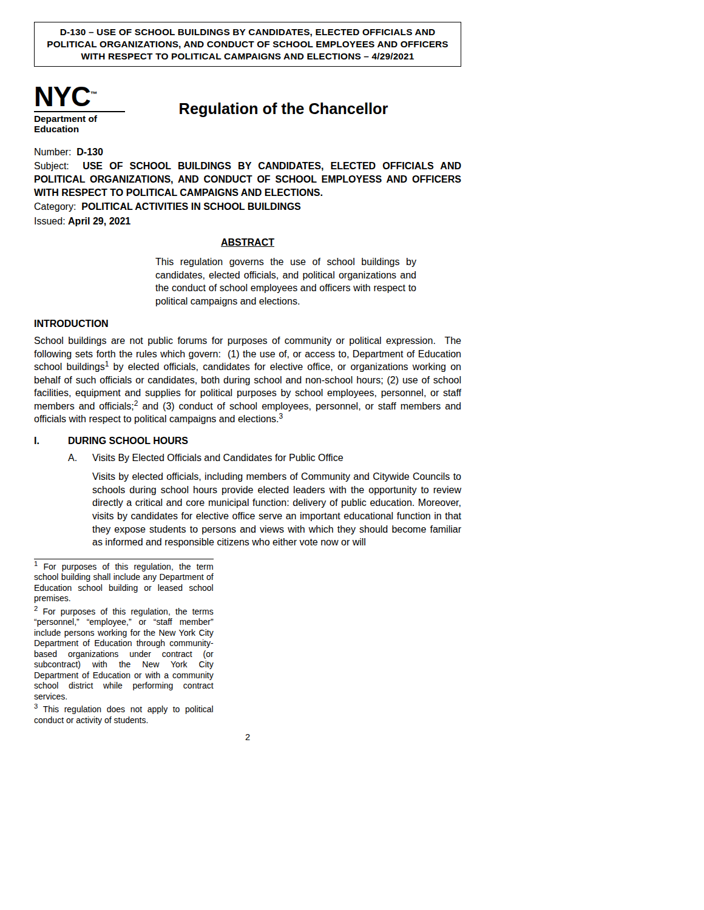D-130 – USE OF SCHOOL BUILDINGS BY CANDIDATES, ELECTED OFFICIALS AND POLITICAL ORGANIZATIONS, AND CONDUCT OF SCHOOL EMPLOYEES AND OFFICERS WITH RESPECT TO POLITICAL CAMPAIGNS AND ELECTIONS – 4/29/2021
NYC™
Department of
Education
Regulation of the Chancellor
Number: D-130
Subject: USE OF SCHOOL BUILDINGS BY CANDIDATES, ELECTED OFFICIALS AND POLITICAL ORGANIZATIONS, AND CONDUCT OF SCHOOL EMPLOYESS AND OFFICERS WITH RESPECT TO POLITICAL CAMPAIGNS AND ELECTIONS.
Category: POLITICAL ACTIVITIES IN SCHOOL BUILDINGS
Issued: April 29, 2021
ABSTRACT
This regulation governs the use of school buildings by candidates, elected officials, and political organizations and the conduct of school employees and officers with respect to political campaigns and elections.
INTRODUCTION
School buildings are not public forums for purposes of community or political expression. The following sets forth the rules which govern: (1) the use of, or access to, Department of Education school buildings1 by elected officials, candidates for elective office, or organizations working on behalf of such officials or candidates, both during school and non-school hours; (2) use of school facilities, equipment and supplies for political purposes by school employees, personnel, or staff members and officials;2 and (3) conduct of school employees, personnel, or staff members and officials with respect to political campaigns and elections.3
I. DURING SCHOOL HOURS
A. Visits By Elected Officials and Candidates for Public Office
Visits by elected officials, including members of Community and Citywide Councils to schools during school hours provide elected leaders with the opportunity to review directly a critical and core municipal function: delivery of public education. Moreover, visits by candidates for elective office serve an important educational function in that they expose students to persons and views with which they should become familiar as informed and responsible citizens who either vote now or will
1 For purposes of this regulation, the term school building shall include any Department of Education school building or leased school premises.
2 For purposes of this regulation, the terms “personnel,” “employee,” or “staff member” include persons working for the New York City Department of Education through community-based organizations under contract (or subcontract) with the New York City Department of Education or with a community school district while performing contract services.
3 This regulation does not apply to political conduct or activity of students.
2